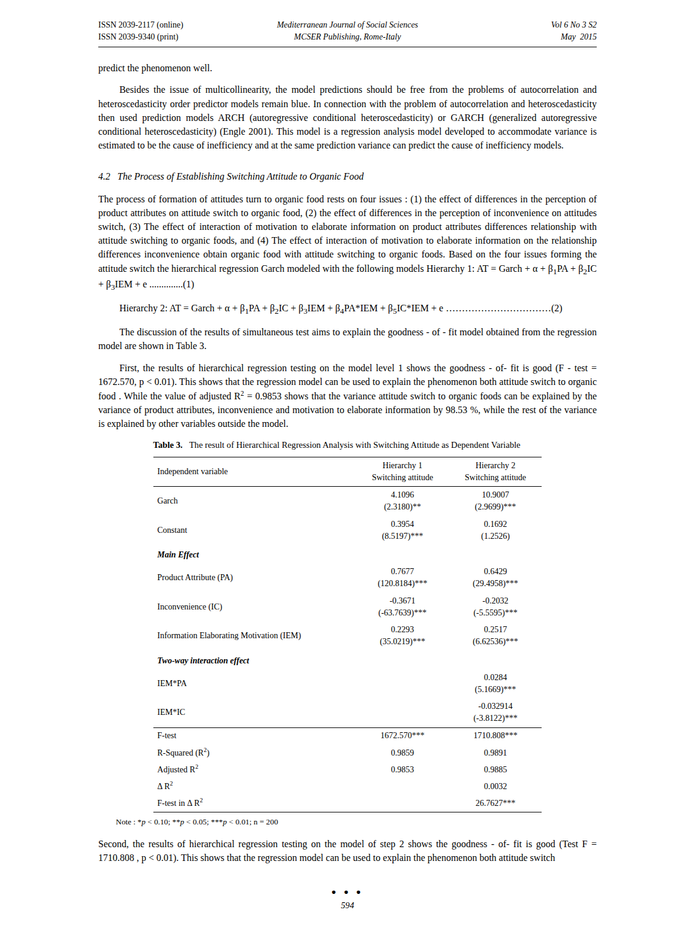| ISSN 2039-2117 (online) ISSN 2039-9340 (print) | Mediterranean Journal of Social Sciences MCSER Publishing, Rome-Italy | Vol 6 No 3 S2 May 2015 |
predict the phenomenon well.
Besides the issue of multicollinearity, the model predictions should be free from the problems of autocorrelation and heteroscedasticity order predictor models remain blue. In connection with the problem of autocorrelation and heteroscedasticity then used prediction models ARCH (autoregressive conditional heteroscedasticity) or GARCH (generalized autoregressive conditional heteroscedasticity) (Engle 2001). This model is a regression analysis model developed to accommodate variance is estimated to be the cause of inefficiency and at the same prediction variance can predict the cause of inefficiency models.
4.2 The Process of Establishing Switching Attitude to Organic Food
The process of formation of attitudes turn to organic food rests on four issues : (1) the effect of differences in the perception of product attributes on attitude switch to organic food, (2) the effect of differences in the perception of inconvenience on attitudes switch, (3) The effect of interaction of motivation to elaborate information on product attributes differences relationship with attitude switching to organic foods, and (4) The effect of interaction of motivation to elaborate information on the relationship differences inconvenience obtain organic food with attitude switching to organic foods. Based on the four issues forming the attitude switch the hierarchical regression Garch modeled with the following models Hierarchy 1: AT = Garch + α + β1PA + β2IC + β3IEM + e ..............(1)
Hierarchy 2: AT = Garch + α + β1PA + β2IC + β3IEM + β4PA*IEM + β5IC*IEM + e ……………………………(2)
The discussion of the results of simultaneous test aims to explain the goodness - of - fit model obtained from the regression model are shown in Table 3.
First, the results of hierarchical regression testing on the model level 1 shows the goodness - of- fit is good (F - test = 1672.570, p < 0.01). This shows that the regression model can be used to explain the phenomenon both attitude switch to organic food . While the value of adjusted R2 = 0.9853 shows that the variance attitude switch to organic foods can be explained by the variance of product attributes, inconvenience and motivation to elaborate information by 98.53 %, while the rest of the variance is explained by other variables outside the model.
Table 3. The result of Hierarchical Regression Analysis with Switching Attitude as Dependent Variable
| Independent variable | Hierarchy 1 Switching attitude | Hierarchy 2 Switching attitude |
| --- | --- | --- |
| Garch | 4.1096 (2.3180)** | 10.9007 (2.9699)*** |
| Constant | 0.3954 (8.5197)*** | 0.1692 (1.2526) |
| Main Effect |
| Product Attribute (PA) | 0.7677 (120.8184)*** | 0.6429 (29.4958)*** |
| Inconvenience (IC) | -0.3671 (-63.7639)*** | -0.2032 (-5.5595)*** |
| Information Elaborating Motivation (IEM) | 0.2293 (35.0219)*** | 0.2517 (6.62536)*** |
| Two-way interaction effect |
| IEM*PA | | 0.0284 (5.1669)*** |
| IEM*IC | | -0.032914 (-3.8122)*** |
| F-test | 1672.570*** | 1710.808*** |
| R-Squared (R 2 ) | 0.9859 | 0.9891 |
| Adjusted R 2 | 0.9853 | 0.9885 |
| Δ R 2 | | 0.0032 |
| F-test in Δ R 2 | | 26.7627*** |
Note : *p < 0.10; **p < 0.05; ***p < 0.01; n = 200
Second, the results of hierarchical regression testing on the model of step 2 shows the goodness - of- fit is good (Test F = 1710.808 , p < 0.01). This shows that the regression model can be used to explain the phenomenon both attitude switch
● ● ● 594